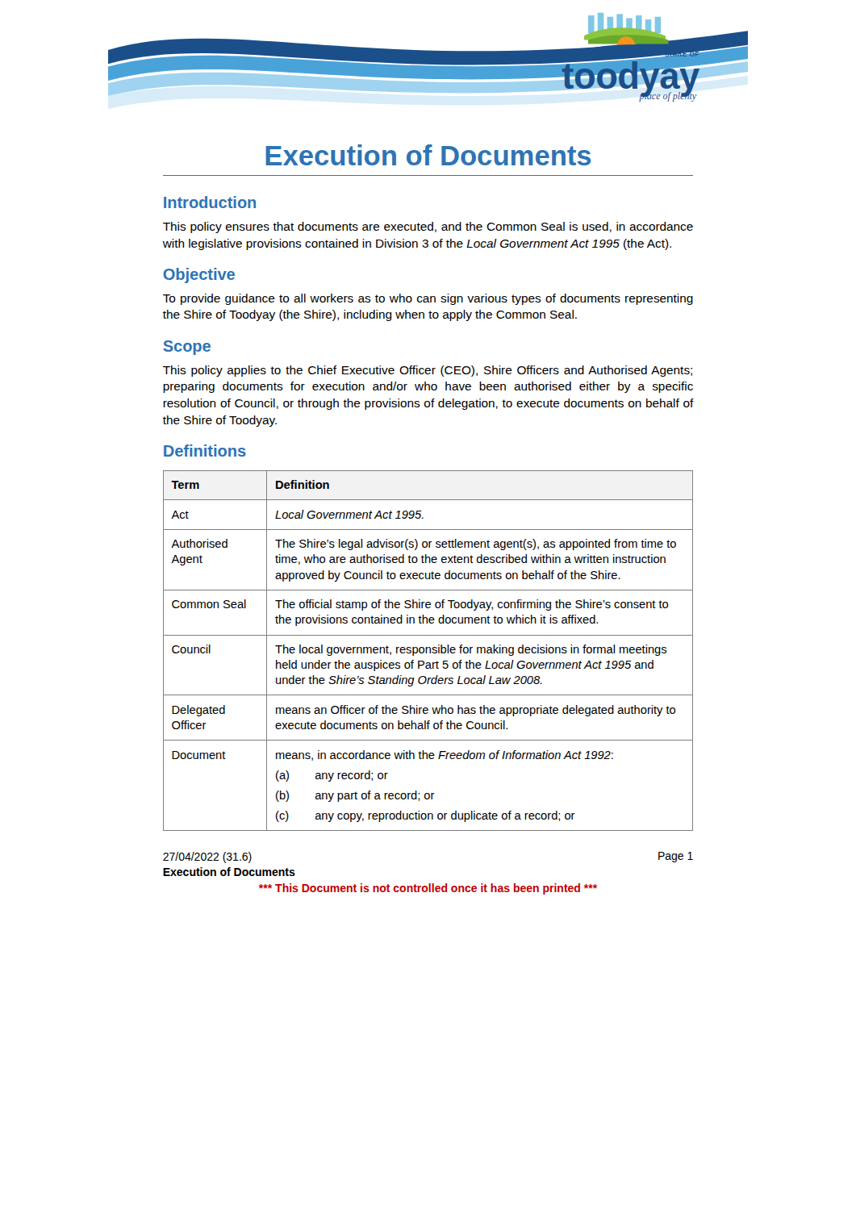SHIRE OF
toodyay
place of plenty
Execution of Documents
Introduction
This policy ensures that documents are executed, and the Common Seal is used, in accordance with legislative provisions contained in Division 3 of the Local Government Act 1995 (the Act).
Objective
To provide guidance to all workers as to who can sign various types of documents representing the Shire of Toodyay (the Shire), including when to apply the Common Seal.
Scope
This policy applies to the Chief Executive Officer (CEO), Shire Officers and Authorised Agents; preparing documents for execution and/or who have been authorised either by a specific resolution of Council, or through the provisions of delegation, to execute documents on behalf of the Shire of Toodyay.
Definitions
| Term | Definition |
| --- | --- |
| Act | Local Government Act 1995. |
| Authorised Agent | The Shire’s legal advisor(s) or settlement agent(s), as appointed from time to time, who are authorised to the extent described within a written instruction approved by Council to execute documents on behalf of the Shire. |
| Common Seal | The official stamp of the Shire of Toodyay, confirming the Shire’s consent to the provisions contained in the document to which it is affixed. |
| Council | The local government, responsible for making decisions in formal meetings held under the auspices of Part 5 of the Local Government Act 1995 and under the Shire’s Standing Orders Local Law 2008. |
| Delegated Officer | means an Officer of the Shire who has the appropriate delegated authority to execute documents on behalf of the Council. |
| Document | means, in accordance with the Freedom of Information Act 1992 : (a) any record; or (b) any part of a record; or (c) any copy, reproduction or duplicate of a record; or |
27/04/2022 (31.6)
Execution of Documents
Page 1
*** This Document is not controlled once it has been printed ***